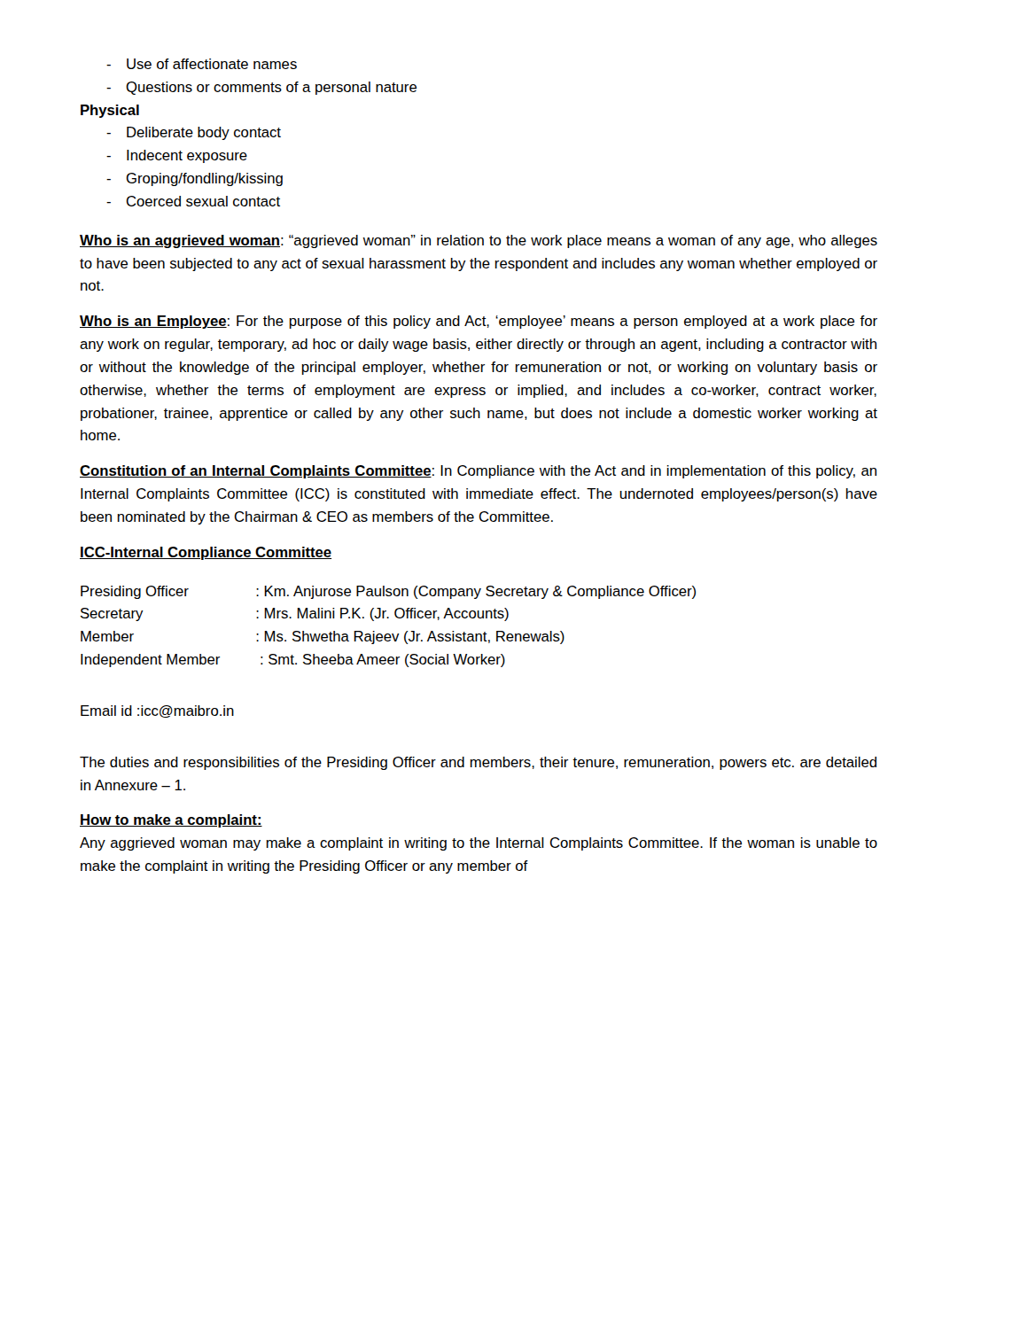Use of affectionate names
Questions or comments of a personal nature
Physical
Deliberate body contact
Indecent exposure
Groping/fondling/kissing
Coerced sexual contact
Who is an aggrieved woman: “aggrieved woman” in relation to the work place means a woman of any age, who alleges to have been subjected to any act of sexual harassment by the respondent and includes any woman whether employed or not.
Who is an Employee: For the purpose of this policy and Act, ‘employee’ means a person employed at a work place for any work on regular, temporary, ad hoc or daily wage basis, either directly or through an agent, including a contractor with or without the knowledge of the principal employer, whether for remuneration or not, or working on voluntary basis or otherwise, whether the terms of employment are express or implied, and includes a co-worker, contract worker, probationer, trainee, apprentice or called by any other such name, but does not include a domestic worker working at home.
Constitution of an Internal Complaints Committee: In Compliance with the Act and in implementation of this policy, an Internal Complaints Committee (ICC) is constituted with immediate effect. The undernoted employees/person(s) have been nominated by the Chairman & CEO as members of the Committee.
ICC-Internal Compliance Committee
| Presiding Officer | : Km. Anjurose Paulson (Company Secretary & Compliance Officer) |
| Secretary | : Mrs. Malini P.K. (Jr. Officer, Accounts) |
| Member | : Ms. Shwetha Rajeev (Jr. Assistant, Renewals) |
| Independent Member | : Smt. Sheeba Ameer (Social Worker) |
Email id :icc@maibro.in
The duties and responsibilities of the Presiding Officer and members, their tenure, remuneration, powers etc. are detailed in Annexure – 1.
How to make a complaint:
Any aggrieved woman may make a complaint in writing to the Internal Complaints Committee. If the woman is unable to make the complaint in writing the Presiding Officer or any member of